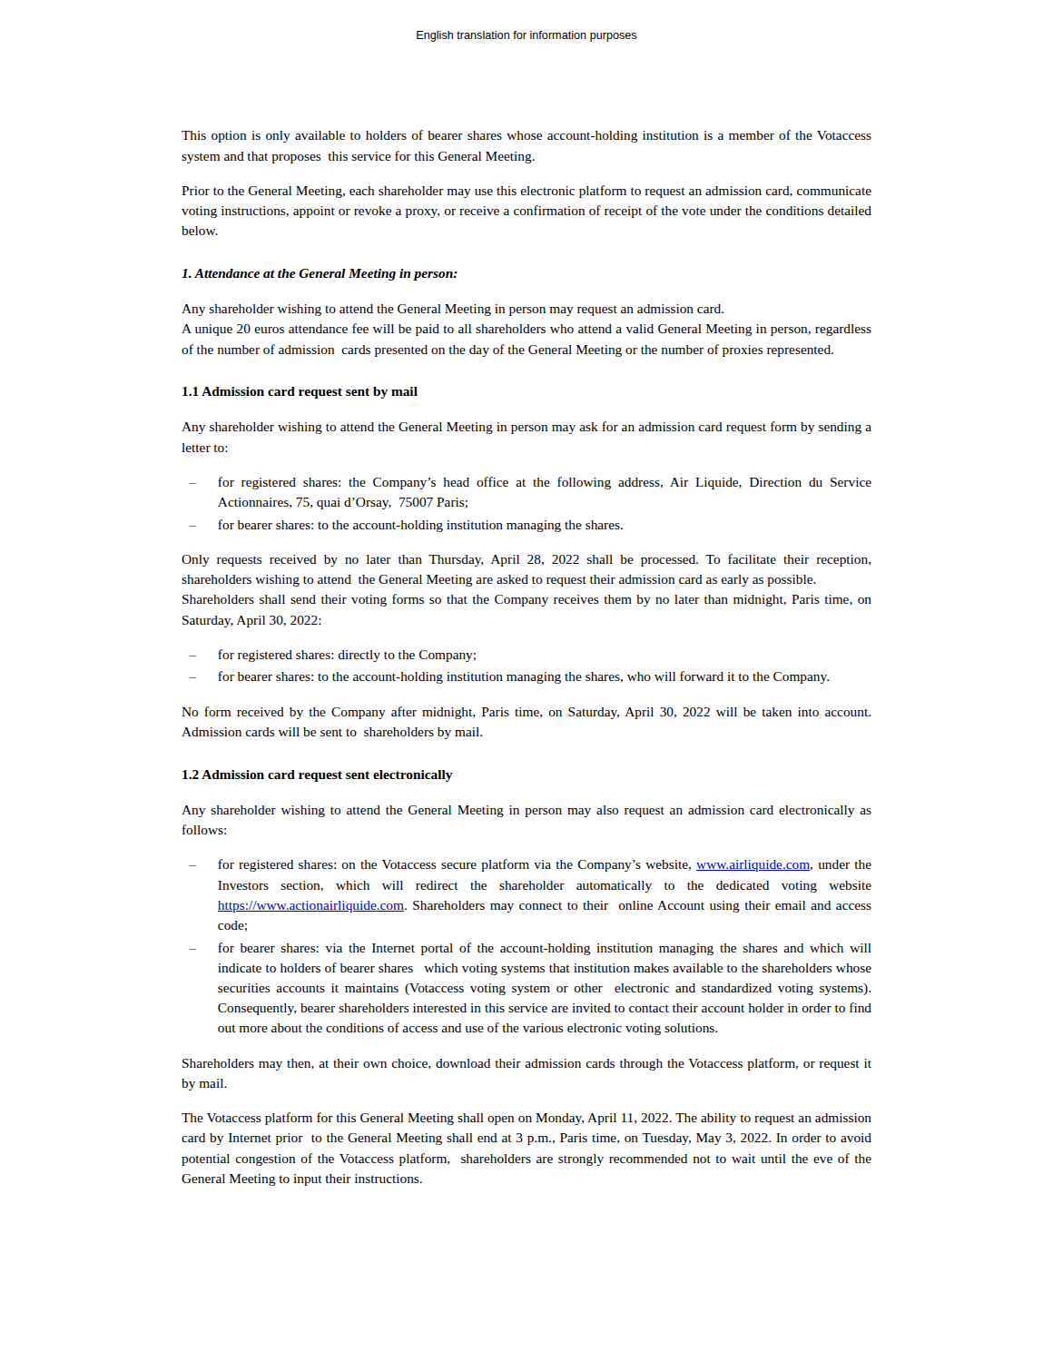English translation for information purposes
This option is only available to holders of bearer shares whose account-holding institution is a member of the Votaccess system and that proposes this service for this General Meeting.
Prior to the General Meeting, each shareholder may use this electronic platform to request an admission card, communicate voting instructions, appoint or revoke a proxy, or receive a confirmation of receipt of the vote under the conditions detailed below.
1. Attendance at the General Meeting in person:
Any shareholder wishing to attend the General Meeting in person may request an admission card.
A unique 20 euros attendance fee will be paid to all shareholders who attend a valid General Meeting in person, regardless of the number of admission cards presented on the day of the General Meeting or the number of proxies represented.
1.1 Admission card request sent by mail
Any shareholder wishing to attend the General Meeting in person may ask for an admission card request form by sending a letter to:
for registered shares: the Company’s head office at the following address, Air Liquide, Direction du Service Actionnaires, 75, quai d’Orsay, 75007 Paris;
for bearer shares: to the account-holding institution managing the shares.
Only requests received by no later than Thursday, April 28, 2022 shall be processed. To facilitate their reception, shareholders wishing to attend the General Meeting are asked to request their admission card as early as possible.
Shareholders shall send their voting forms so that the Company receives them by no later than midnight, Paris time, on Saturday, April 30, 2022:
for registered shares: directly to the Company;
for bearer shares: to the account-holding institution managing the shares, who will forward it to the Company.
No form received by the Company after midnight, Paris time, on Saturday, April 30, 2022 will be taken into account. Admission cards will be sent to shareholders by mail.
1.2 Admission card request sent electronically
Any shareholder wishing to attend the General Meeting in person may also request an admission card electronically as follows:
for registered shares: on the Votaccess secure platform via the Company’s website, www.airliquide.com, under the Investors section, which will redirect the shareholder automatically to the dedicated voting website https://www.actionairliquide.com. Shareholders may connect to their online Account using their email and access code;
for bearer shares: via the Internet portal of the account-holding institution managing the shares and which will indicate to holders of bearer shares which voting systems that institution makes available to the shareholders whose securities accounts it maintains (Votaccess voting system or other electronic and standardized voting systems). Consequently, bearer shareholders interested in this service are invited to contact their account holder in order to find out more about the conditions of access and use of the various electronic voting solutions.
Shareholders may then, at their own choice, download their admission cards through the Votaccess platform, or request it by mail.
The Votaccess platform for this General Meeting shall open on Monday, April 11, 2022. The ability to request an admission card by Internet prior to the General Meeting shall end at 3 p.m., Paris time, on Tuesday, May 3, 2022. In order to avoid potential congestion of the Votaccess platform, shareholders are strongly recommended not to wait until the eve of the General Meeting to input their instructions.